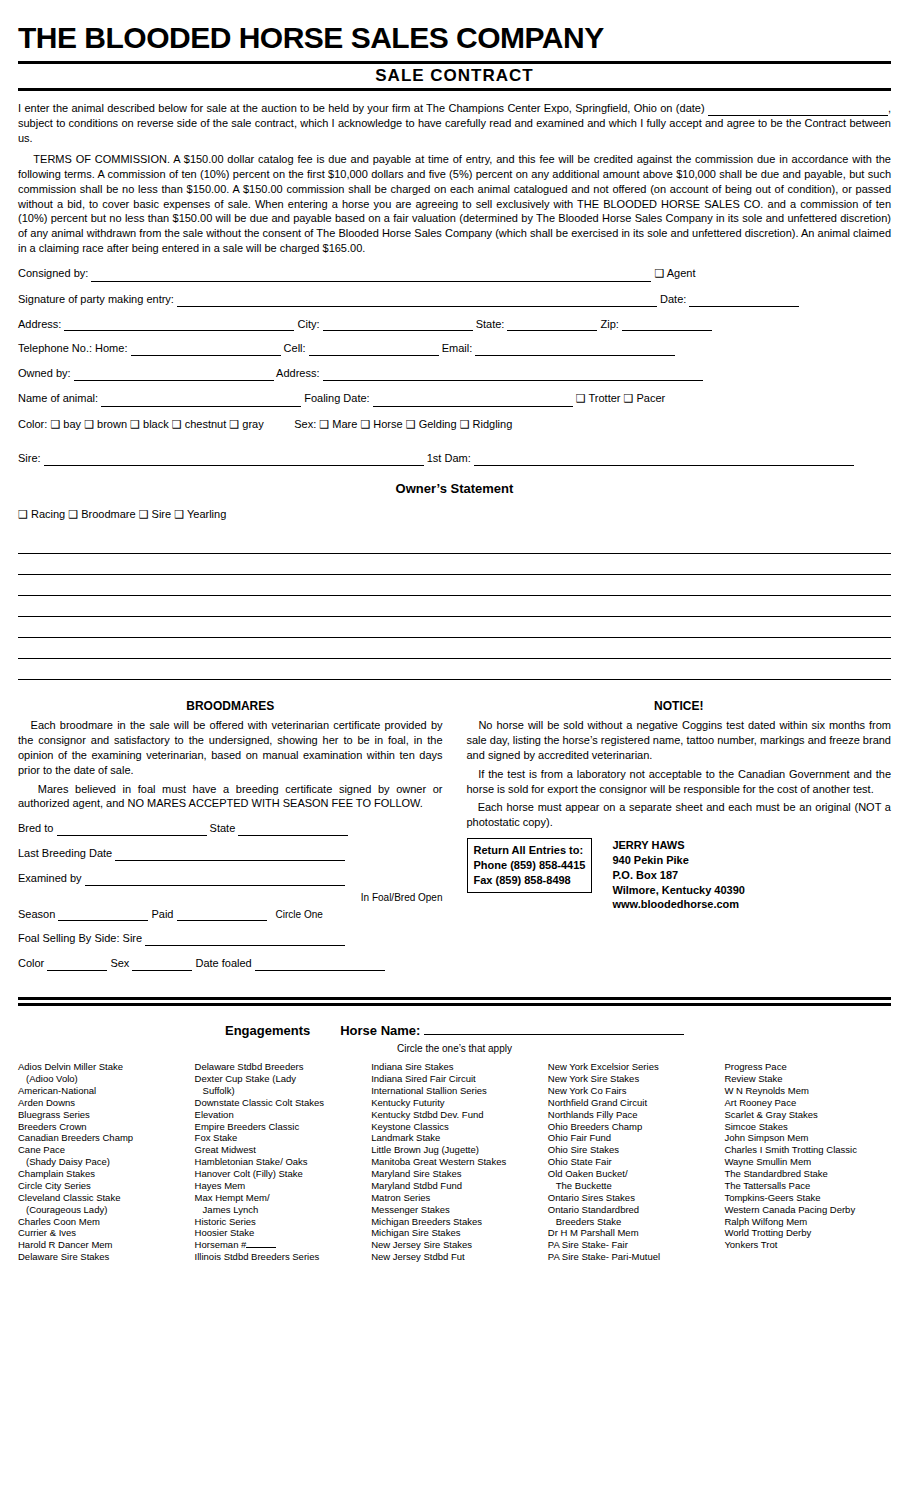THE BLOODED HORSE SALES COMPANY
SALE CONTRACT
I enter the animal described below for sale at the auction to be held by your firm at The Champions Center Expo, Springfield, Ohio on (date) , subject to conditions on reverse side of the sale contract, which I acknowledge to have carefully read and examined and which I fully accept and agree to be the Contract between us.
TERMS OF COMMISSION. A $150.00 dollar catalog fee is due and payable at time of entry, and this fee will be credited against the commission due in accordance with the following terms. A commission of ten (10%) percent on the first $10,000 dollars and five (5%) percent on any additional amount above $10,000 shall be due and payable, but such commission shall be no less than $150.00. A $150.00 commission shall be charged on each animal catalogued and not offered (on account of being out of condition), or passed without a bid, to cover basic expenses of sale. When entering a horse you are agreeing to sell exclusively with THE BLOODED HORSE SALES CO. and a commission of ten (10%) percent but no less than $150.00 will be due and payable based on a fair valuation (determined by The Blooded Horse Sales Company in its sole and unfettered discretion) of any animal withdrawn from the sale without the consent of The Blooded Horse Sales Company (which shall be exercised in its sole and unfettered discretion). An animal claimed in a claiming race after being entered in a sale will be charged $165.00.
Consigned by: ❑ Agent
Signature of party making entry: Date:
Address: City: State: Zip:
Telephone No.: Home: Cell: Email:
Owned by: Address:
Name of animal: Foaling Date: ❑ Trotter ❑ Pacer
Color: ❑ bay ❑ brown ❑ black ❑ chestnut ❑ gray Sex: ❑ Mare ❑ Horse ❑ Gelding ❑ Ridgling
Sire: 1st Dam:
Owner’s Statement
❑ Racing ❑ Broodmare ❑ Sire ❑ Yearling
BROODMARES
Each broodmare in the sale will be offered with veterinarian certificate provided by the consignor and satisfactory to the undersigned, showing her to be in foal, in the opinion of the examining veterinarian, based on manual examination within ten days prior to the date of sale.
Mares believed in foal must have a breeding certificate signed by owner or authorized agent, and NO MARES ACCEPTED WITH SEASON FEE TO FOLLOW.
Bred to State
Last Breeding Date
Examined by
In Foal/Bred Open
Season Paid Circle One
Foal Selling By Side: Sire
Color Sex Date foaled
NOTICE!
No horse will be sold without a negative Coggins test dated within six months from sale day, listing the horse’s registered name, tattoo number, markings and freeze brand and signed by accredited veterinarian.
If the test is from a laboratory not acceptable to the Canadian Government and the horse is sold for export the consignor will be responsible for the cost of another test.
Each horse must appear on a separate sheet and each must be an original (NOT a photostatic copy).
Return All Entries to:
Phone (859) 858-4415
Fax (859) 858-8498
JERRY HAWS
940 Pekin Pike
P.O. Box 187
Wilmore, Kentucky 40390
www.bloodedhorse.com
Engagements Horse Name:
Circle the one’s that apply
Adios Delvin Miller Stake
(Adioo Volo)
American-National
Arden Downs
Bluegrass Series
Breeders Crown
Canadian Breeders Champ
Cane Pace
(Shady Daisy Pace)
Champlain Stakes
Circle City Series
Cleveland Classic Stake
(Courageous Lady)
Charles Coon Mem
Currier & Ives
Harold R Dancer Mem
Delaware Sire Stakes
Delaware Stdbd Breeders
Dexter Cup Stake (Lady
Suffolk)
Downstate Classic Colt Stakes
Elevation
Empire Breeders Classic
Fox Stake
Great Midwest
Hambletonian Stake/ Oaks
Hanover Colt (Filly) Stake
Hayes Mem
Max Hempt Mem/
James Lynch
Historic Series
Hoosier Stake
Horseman #
Illinois Stdbd Breeders Series
Indiana Sire Stakes
Indiana Sired Fair Circuit
International Stallion Series
Kentucky Futurity
Kentucky Stdbd Dev. Fund
Keystone Classics
Landmark Stake
Little Brown Jug (Jugette)
Manitoba Great Western Stakes
Maryland Sire Stakes
Maryland Stdbd Fund
Matron Series
Messenger Stakes
Michigan Breeders Stakes
Michigan Sire Stakes
New Jersey Sire Stakes
New Jersey Stdbd Fut
New York Excelsior Series
New York Sire Stakes
New York Co Fairs
Northfield Grand Circuit
Northlands Filly Pace
Ohio Breeders Champ
Ohio Fair Fund
Ohio Sire Stakes
Ohio State Fair
Old Oaken Bucket/
The Buckette
Ontario Sires Stakes
Ontario Standardbred
Breeders Stake
Dr H M Parshall Mem
PA Sire Stake- Fair
PA Sire Stake- Pari-Mutuel
Progress Pace
Review Stake
W N Reynolds Mem
Art Rooney Pace
Scarlet & Gray Stakes
Simcoe Stakes
John Simpson Mem
Charles I Smith Trotting Classic
Wayne Smullin Mem
The Standardbred Stake
The Tattersalls Pace
Tompkins-Geers Stake
Western Canada Pacing Derby
Ralph Wilfong Mem
World Trotting Derby
Yonkers Trot